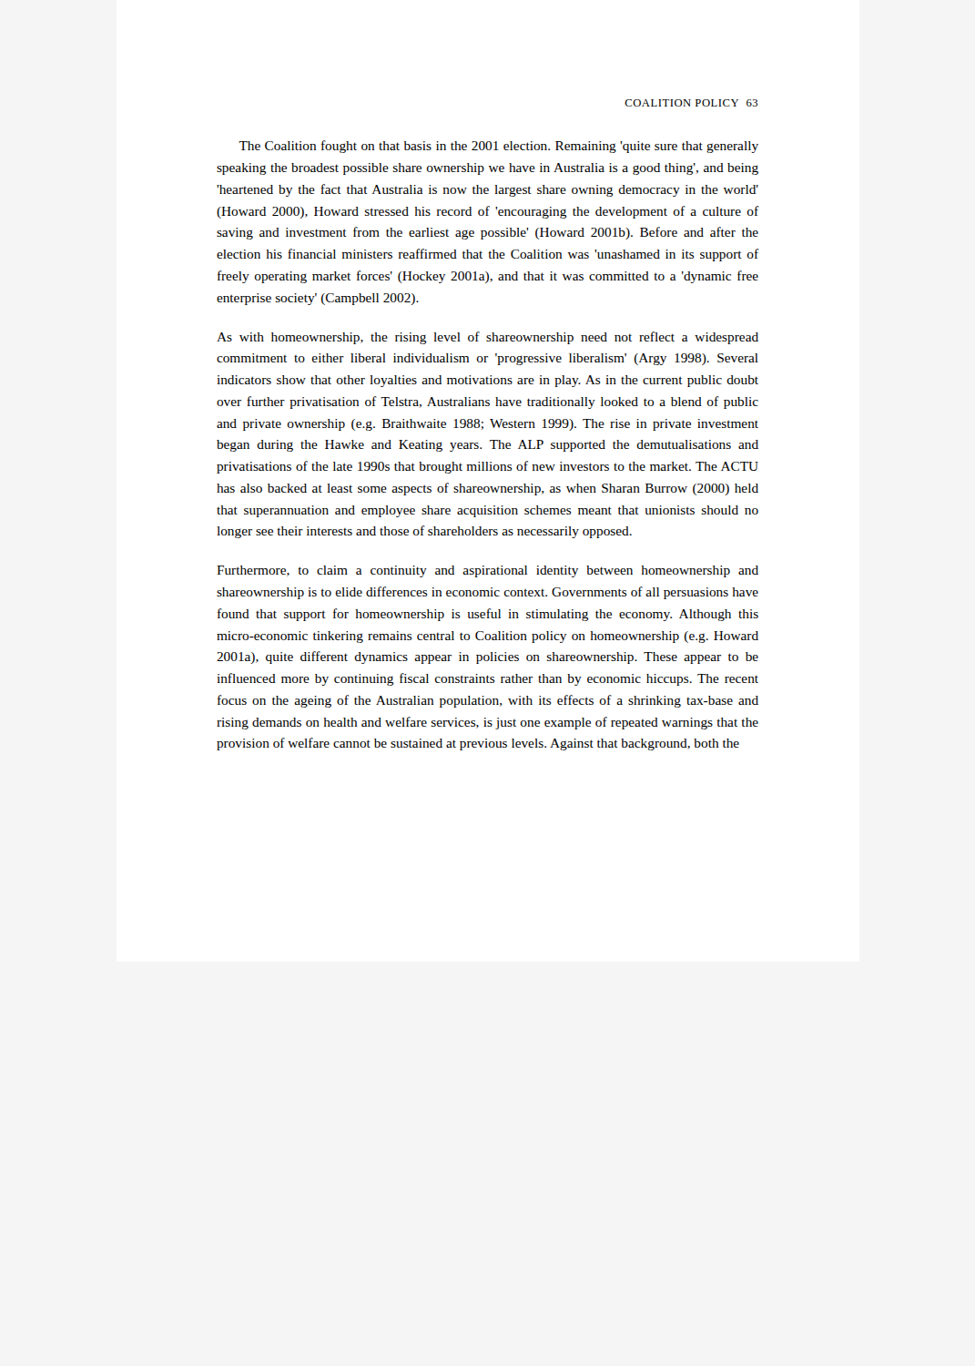COALITION POLICY 63
The Coalition fought on that basis in the 2001 election. Remaining 'quite sure that generally speaking the broadest possible share ownership we have in Australia is a good thing', and being 'heartened by the fact that Australia is now the largest share owning democracy in the world' (Howard 2000), Howard stressed his record of 'encouraging the development of a culture of saving and investment from the earliest age possible' (Howard 2001b). Before and after the election his financial ministers reaffirmed that the Coalition was 'unashamed in its support of freely operating market forces' (Hockey 2001a), and that it was committed to a 'dynamic free enterprise society' (Campbell 2002).
As with homeownership, the rising level of shareownership need not reflect a widespread commitment to either liberal individualism or 'progressive liberalism' (Argy 1998). Several indicators show that other loyalties and motivations are in play. As in the current public doubt over further privatisation of Telstra, Australians have traditionally looked to a blend of public and private ownership (e.g. Braithwaite 1988; Western 1999). The rise in private investment began during the Hawke and Keating years. The ALP supported the demutualisations and privatisations of the late 1990s that brought millions of new investors to the market. The ACTU has also backed at least some aspects of shareownership, as when Sharan Burrow (2000) held that superannuation and employee share acquisition schemes meant that unionists should no longer see their interests and those of shareholders as necessarily opposed.
Furthermore, to claim a continuity and aspirational identity between homeownership and shareownership is to elide differences in economic context. Governments of all persuasions have found that support for homeownership is useful in stimulating the economy. Although this micro-economic tinkering remains central to Coalition policy on homeownership (e.g. Howard 2001a), quite different dynamics appear in policies on shareownership. These appear to be influenced more by continuing fiscal constraints rather than by economic hiccups. The recent focus on the ageing of the Australian population, with its effects of a shrinking tax-base and rising demands on health and welfare services, is just one example of repeated warnings that the provision of welfare cannot be sustained at previous levels. Against that background, both the